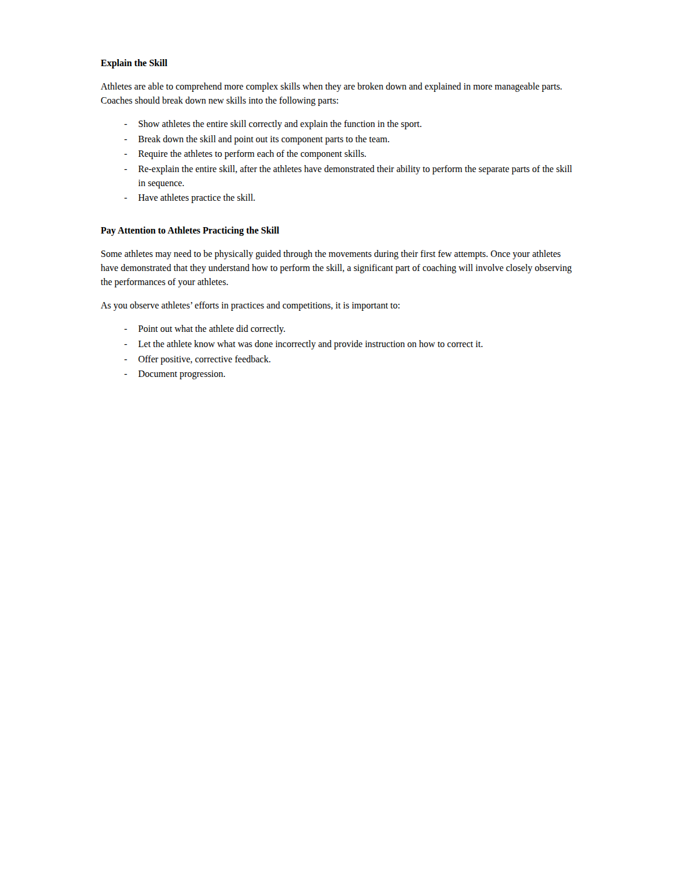Explain the Skill
Athletes are able to comprehend more complex skills when they are broken down and explained in more manageable parts. Coaches should break down new skills into the following parts:
Show athletes the entire skill correctly and explain the function in the sport.
Break down the skill and point out its component parts to the team.
Require the athletes to perform each of the component skills.
Re-explain the entire skill, after the athletes have demonstrated their ability to perform the separate parts of the skill in sequence.
Have athletes practice the skill.
Pay Attention to Athletes Practicing the Skill
Some athletes may need to be physically guided through the movements during their first few attempts. Once your athletes have demonstrated that they understand how to perform the skill, a significant part of coaching will involve closely observing the performances of your athletes.
As you observe athletes’ efforts in practices and competitions, it is important to:
Point out what the athlete did correctly.
Let the athlete know what was done incorrectly and provide instruction on how to correct it.
Offer positive, corrective feedback.
Document progression.